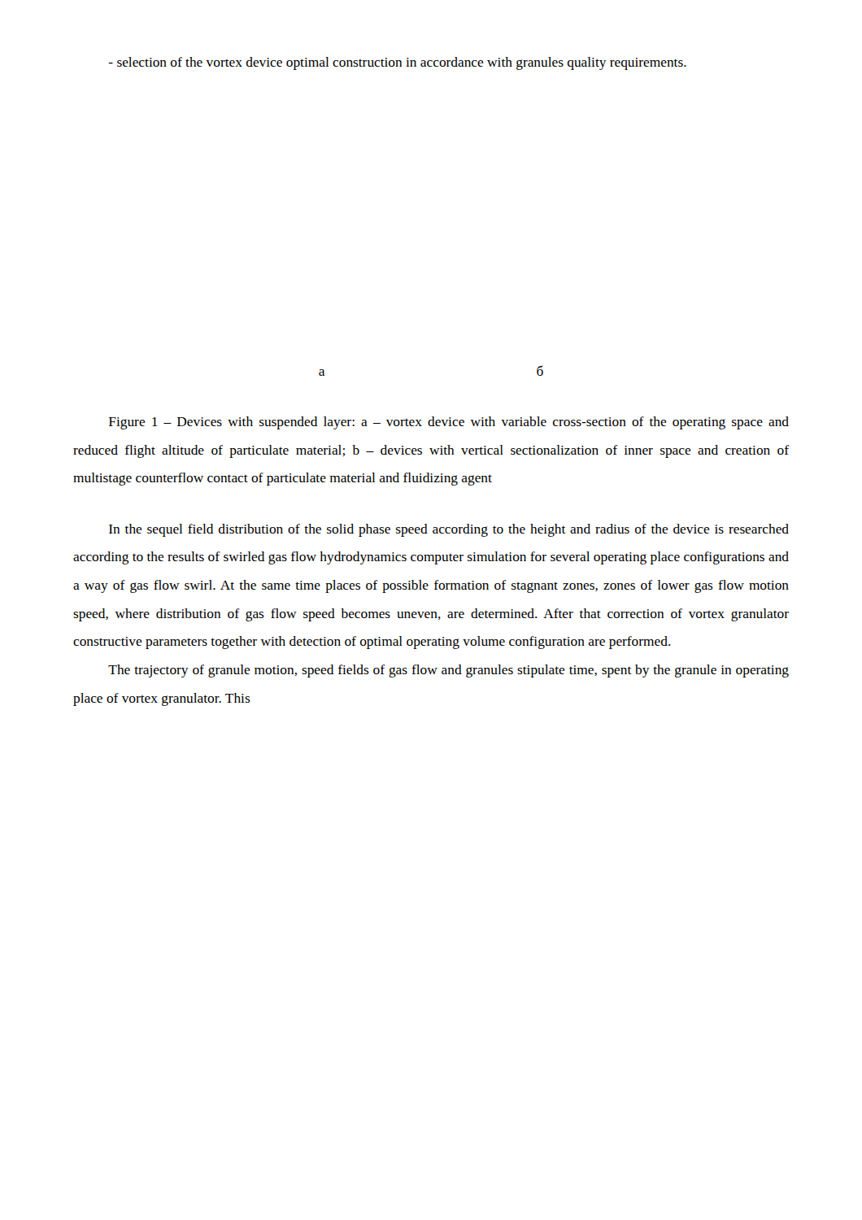- selection of the vortex device optimal construction in accordance with granules quality requirements.
а б
Figure 1 – Devices with suspended layer: a – vortex device with variable cross-section of the operating space and reduced flight altitude of particulate material; b – devices with vertical sectionalization of inner space and creation of multistage counterflow contact of particulate material and fluidizing agent
In the sequel field distribution of the solid phase speed according to the height and radius of the device is researched according to the results of swirled gas flow hydrodynamics computer simulation for several operating place configurations and a way of gas flow swirl. At the same time places of possible formation of stagnant zones, zones of lower gas flow motion speed, where distribution of gas flow speed becomes uneven, are determined. After that correction of vortex granulator constructive parameters together with detection of optimal operating volume configuration are performed.
The trajectory of granule motion, speed fields of gas flow and granules stipulate time, spent by the granule in operating place of vortex granulator. This